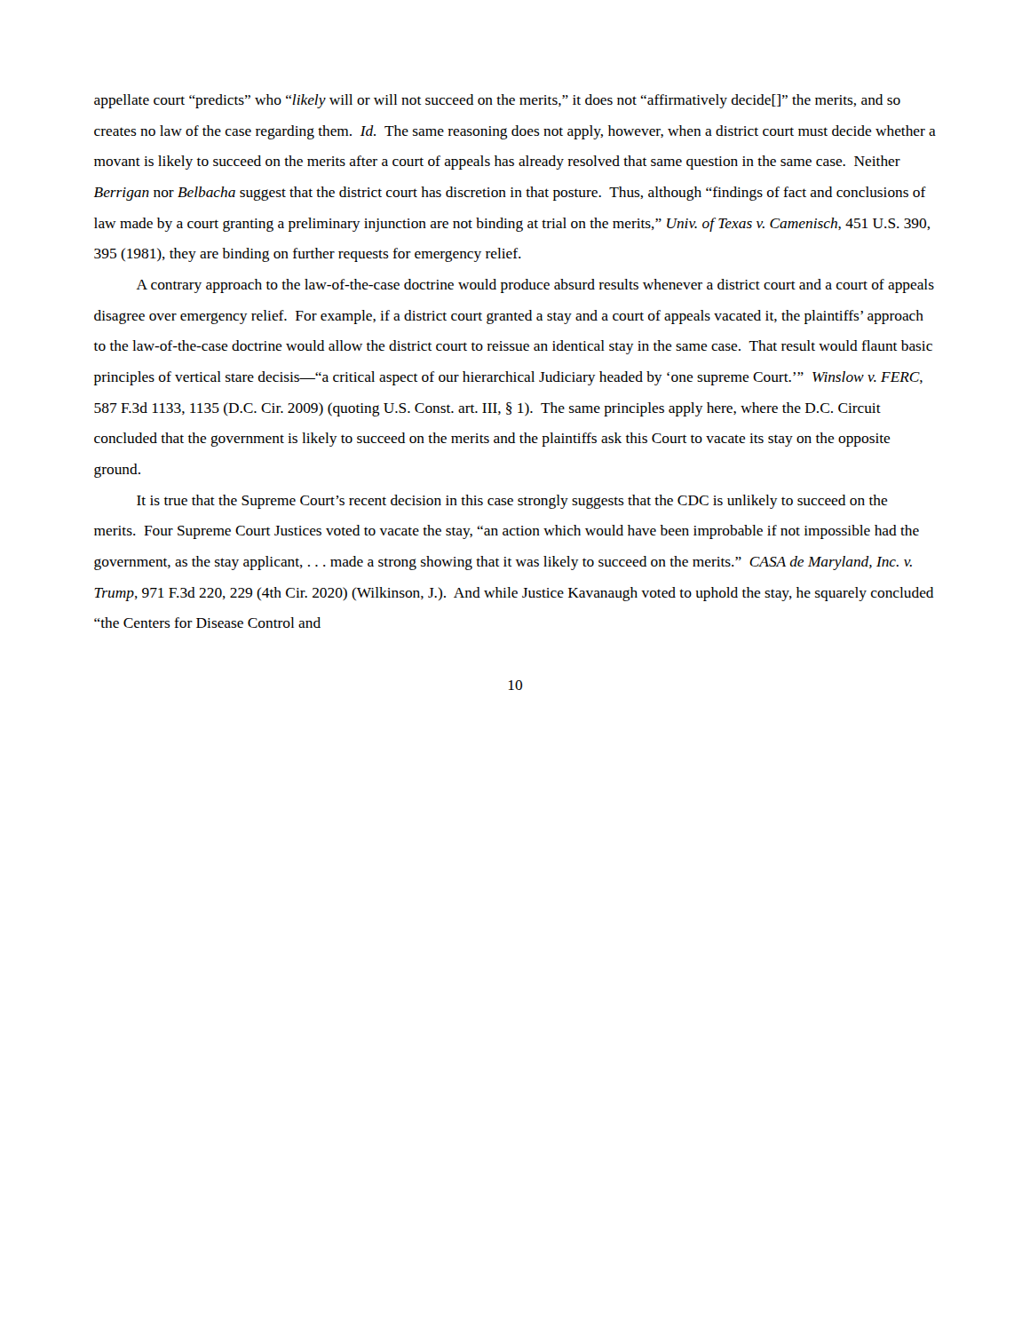appellate court “predicts” who “likely will or will not succeed on the merits,” it does not “affirmatively decide[]” the merits, and so creates no law of the case regarding them. Id. The same reasoning does not apply, however, when a district court must decide whether a movant is likely to succeed on the merits after a court of appeals has already resolved that same question in the same case. Neither Berrigan nor Belbacha suggest that the district court has discretion in that posture. Thus, although “findings of fact and conclusions of law made by a court granting a preliminary injunction are not binding at trial on the merits,” Univ. of Texas v. Camenisch, 451 U.S. 390, 395 (1981), they are binding on further requests for emergency relief.
A contrary approach to the law-of-the-case doctrine would produce absurd results whenever a district court and a court of appeals disagree over emergency relief. For example, if a district court granted a stay and a court of appeals vacated it, the plaintiffs’ approach to the law-of-the-case doctrine would allow the district court to reissue an identical stay in the same case. That result would flaunt basic principles of vertical stare decisis—“a critical aspect of our hierarchical Judiciary headed by ‘one supreme Court.’” Winslow v. FERC, 587 F.3d 1133, 1135 (D.C. Cir. 2009) (quoting U.S. Const. art. III, § 1). The same principles apply here, where the D.C. Circuit concluded that the government is likely to succeed on the merits and the plaintiffs ask this Court to vacate its stay on the opposite ground.
It is true that the Supreme Court’s recent decision in this case strongly suggests that the CDC is unlikely to succeed on the merits. Four Supreme Court Justices voted to vacate the stay, “an action which would have been improbable if not impossible had the government, as the stay applicant, . . . made a strong showing that it was likely to succeed on the merits.” CASA de Maryland, Inc. v. Trump, 971 F.3d 220, 229 (4th Cir. 2020) (Wilkinson, J.). And while Justice Kavanaugh voted to uphold the stay, he squarely concluded “the Centers for Disease Control and
10